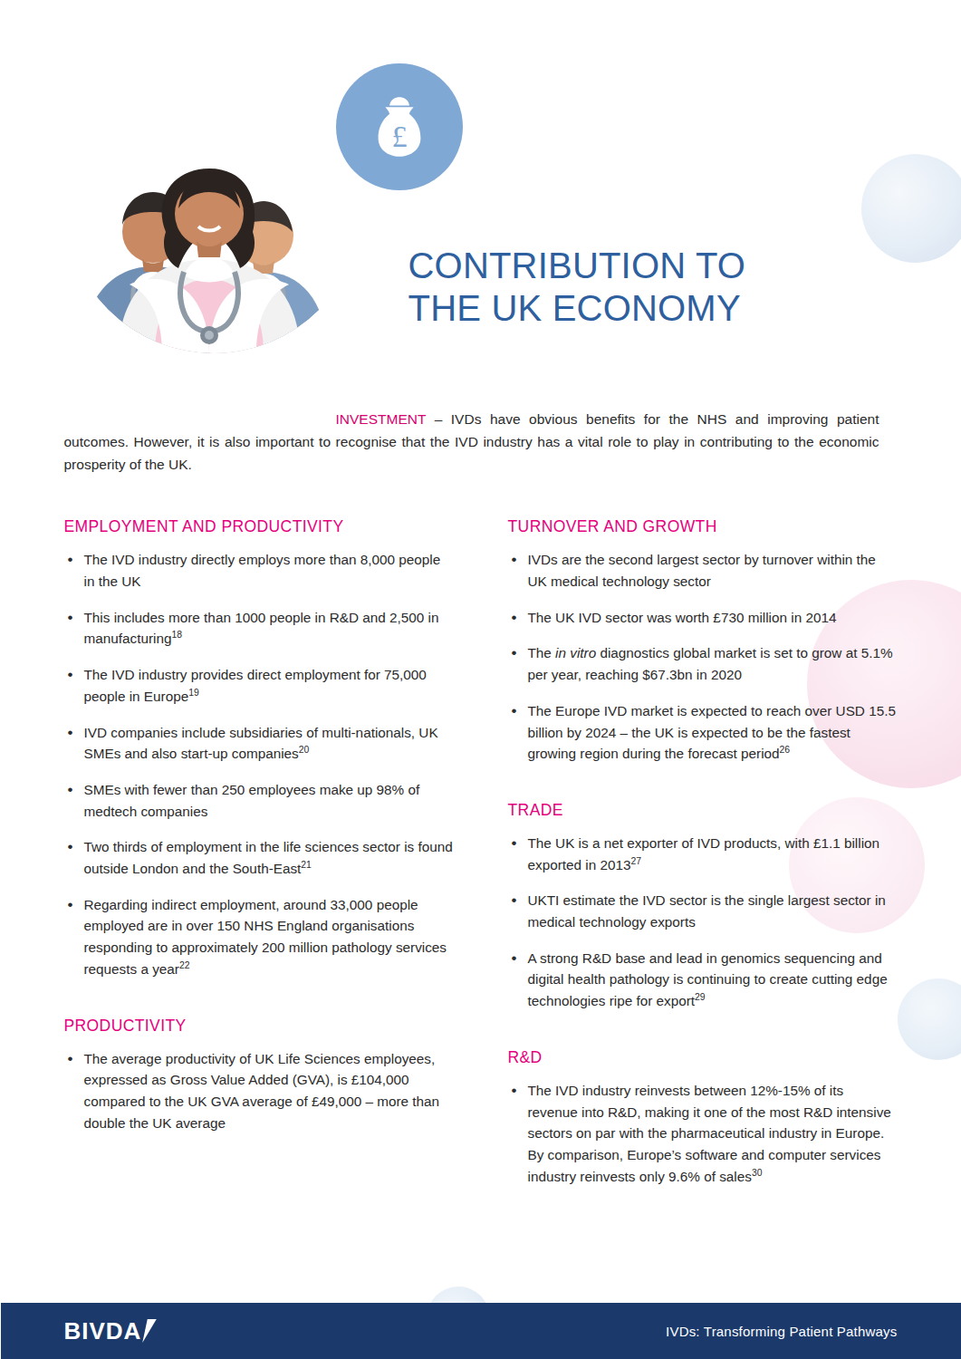£
CONTRIBUTION TO
THE UK ECONOMY
INVESTMENT – IVDs have obvious benefits for the NHS and improving patient outcomes. However, it is also important to recognise that the IVD industry has a vital role to play in contributing to the economic prosperity of the UK.
Employment and productivity
The IVD industry directly employs more than 8,000 people in the UK
This includes more than 1000 people in R&D and 2,500 in manufacturing18
The IVD industry provides direct employment for 75,000 people in Europe19
IVD companies include subsidiaries of multi-nationals, UK SMEs and also start-up companies20
SMEs with fewer than 250 employees make up 98% of medtech companies
Two thirds of employment in the life sciences sector is found outside London and the South-East21
Regarding indirect employment, around 33,000 people employed are in over 150 NHS England organisations responding to approximately 200 million pathology services requests a year22
Productivity
The average productivity of UK Life Sciences employees, expressed as Gross Value Added (GVA), is £104,000 compared to the UK GVA average of £49,000 – more than double the UK average
Turnover and growth
IVDs are the second largest sector by turnover within the UK medical technology sector
The UK IVD sector was worth £730 million in 2014
The in vitro diagnostics global market is set to grow at 5.1% per year, reaching $67.3bn in 2020
The Europe IVD market is expected to reach over USD 15.5 billion by 2024 – the UK is expected to be the fastest growing region during the forecast period26
Trade
The UK is a net exporter of IVD products, with £1.1 billion exported in 201327
UKTI estimate the IVD sector is the single largest sector in medical technology exports
A strong R&D base and lead in genomics sequencing and digital health pathology is continuing to create cutting edge technologies ripe for export29
R&D
The IVD industry reinvests between 12%-15% of its revenue into R&D, making it one of the most R&D intensive sectors on par with the pharmaceutical industry in Europe. By comparison, Europe’s software and computer services industry reinvests only 9.6% of sales30
BIVDA
IVDs: Transforming Patient Pathways